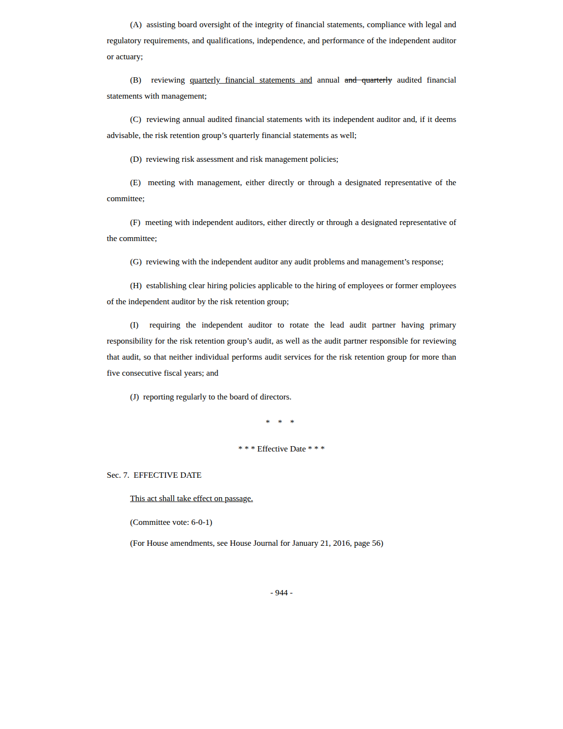(A) assisting board oversight of the integrity of financial statements, compliance with legal and regulatory requirements, and qualifications, independence, and performance of the independent auditor or actuary;
(B) reviewing quarterly financial statements and annual and quarterly audited financial statements with management;
(C) reviewing annual audited financial statements with its independent auditor and, if it deems advisable, the risk retention group’s quarterly financial statements as well;
(D) reviewing risk assessment and risk management policies;
(E) meeting with management, either directly or through a designated representative of the committee;
(F) meeting with independent auditors, either directly or through a designated representative of the committee;
(G) reviewing with the independent auditor any audit problems and management’s response;
(H) establishing clear hiring policies applicable to the hiring of employees or former employees of the independent auditor by the risk retention group;
(I) requiring the independent auditor to rotate the lead audit partner having primary responsibility for the risk retention group’s audit, as well as the audit partner responsible for reviewing that audit, so that neither individual performs audit services for the risk retention group for more than five consecutive fiscal years; and
(J) reporting regularly to the board of directors.
* * *
* * * Effective Date * * *
Sec. 7. EFFECTIVE DATE
This act shall take effect on passage.
(Committee vote: 6-0-1)
(For House amendments, see House Journal for January 21, 2016, page 56)
- 944 -